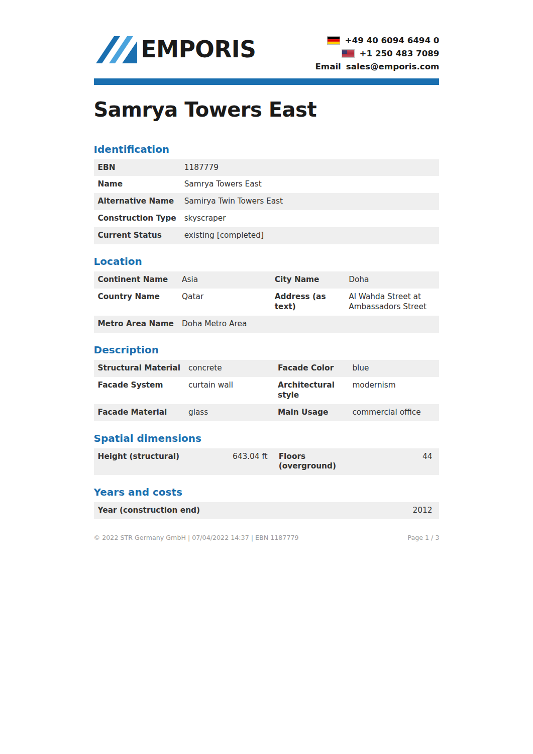EMPORIS
+49 40 6094 6494 0
+1 250 483 7089
Email sales@emporis.com
Samrya Towers East
Identification
| EBN | 1187779 |
| Name | Samrya Towers East |
| Alternative Name | Samirya Twin Towers East |
| Construction Type | skyscraper |
| Current Status | existing [completed] |
Location
| Continent Name | Asia | City Name | Doha |
| Country Name | Qatar | Address (as text) | Al Wahda Street at Ambassadors Street |
| Metro Area Name | Doha Metro Area | | |
Description
| Structural Material | concrete | Facade Color | blue |
| Facade System | curtain wall | Architectural style | modernism |
| Facade Material | glass | Main Usage | commercial office |
Spatial dimensions
| Height (structural) | 643.04 ft | Floors (overground) | 44 |
Years and costs
| Year (construction end) | | | 2012 |
© 2022 STR Germany GmbH | 07/04/2022 14:37 | EBN 1187779
Page 1 / 3